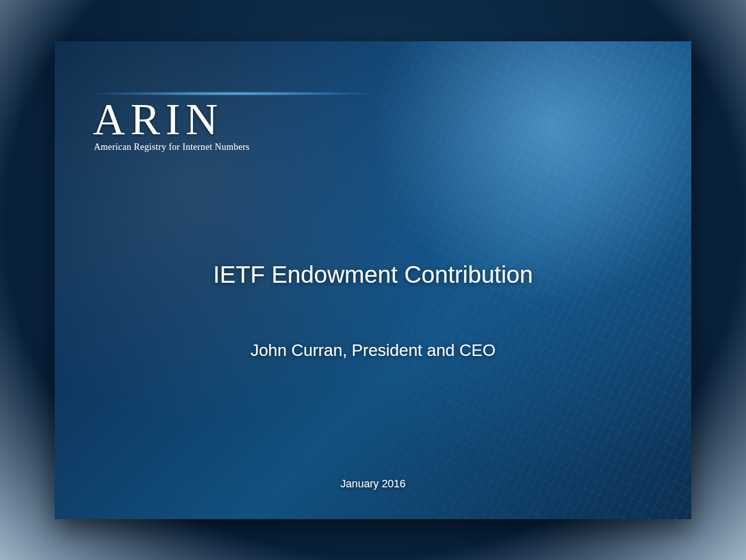ARIN
American Registry for Internet Numbers
IETF Endowment Contribution
John Curran, President and CEO
January 2016